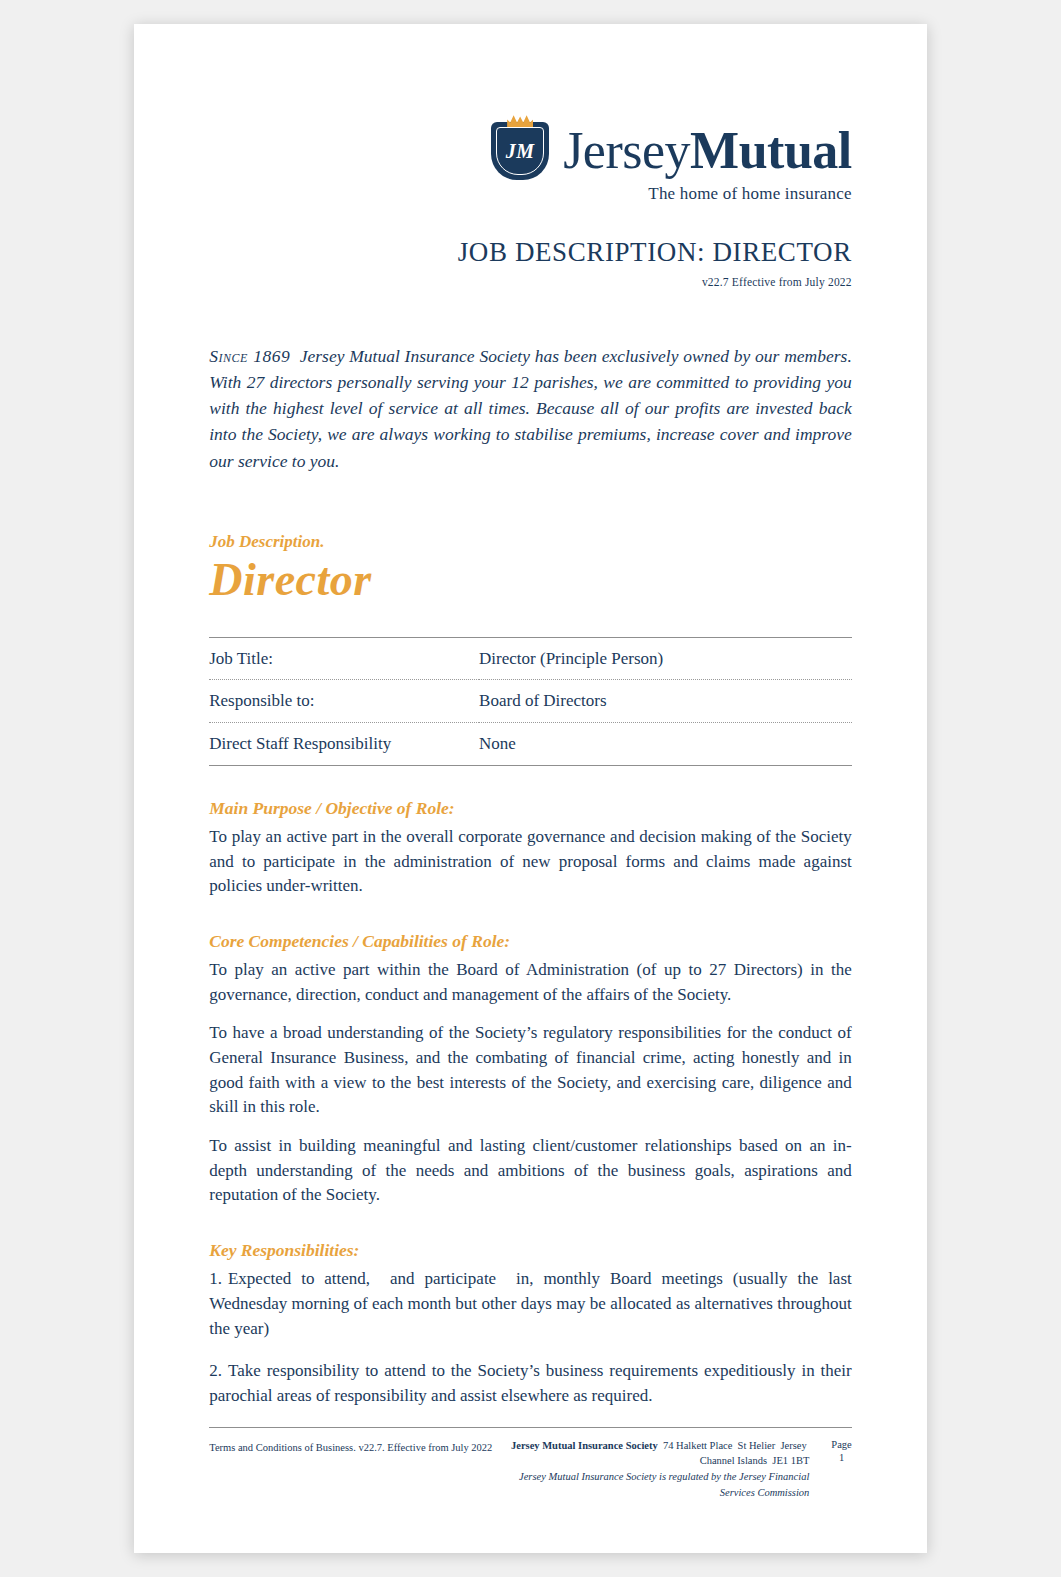JM
JerseyMutual
The home of home insurance
JOB DESCRIPTION: DIRECTOR
v22.7 Effective from July 2022
Since 1869 Jersey Mutual Insurance Society has been exclusively owned by our members. With 27 directors personally serving your 12 parishes, we are committed to providing you with the highest level of service at all times. Because all of our profits are invested back into the Society, we are always working to stabilise premiums, increase cover and improve our service to you.
Job Description.
Director
| Job Title: | Director (Principle Person) |
| Responsible to: | Board of Directors |
| Direct Staff Responsibility | None |
Main Purpose / Objective of Role:
To play an active part in the overall corporate governance and decision making of the Society and to participate in the administration of new proposal forms and claims made against policies under-written.
Core Competencies / Capabilities of Role:
To play an active part within the Board of Administration (of up to 27 Directors) in the governance, direction, conduct and management of the affairs of the Society.
To have a broad understanding of the Society’s regulatory responsibilities for the conduct of General Insurance Business, and the combating of financial crime, acting honestly and in good faith with a view to the best interests of the Society, and exercising care, diligence and skill in this role.
To assist in building meaningful and lasting client/customer relationships based on an in-depth understanding of the needs and ambitions of the business goals, aspirations and reputation of the Society.
Key Responsibilities:
Expected to attend, and participate in, monthly Board meetings (usually the last Wednesday morning of each month but other days may be allocated as alternatives throughout the year)
Take responsibility to attend to the Society’s business requirements expeditiously in their parochial areas of responsibility and assist elsewhere as required.
Terms and Conditions of Business. v22.7. Effective from July 2022
Jersey Mutual Insurance Society 74 Halkett Place St Helier Jersey Channel Islands JE1 1BT
Jersey Mutual Insurance Society is regulated by the Jersey Financial Services Commission
Page
1